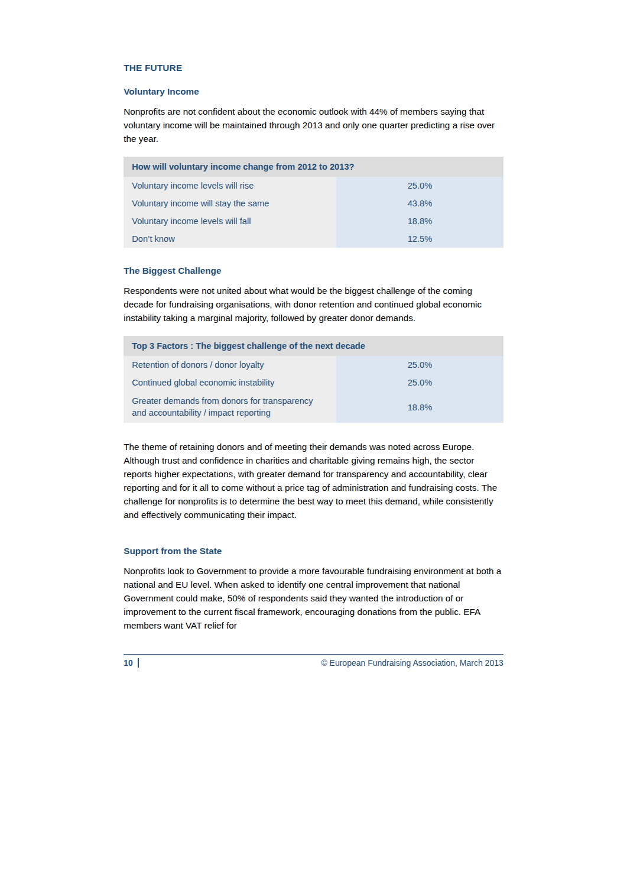THE FUTURE
Voluntary Income
Nonprofits are not confident about the economic outlook with 44% of members saying that voluntary income will be maintained through 2013 and only one quarter predicting a rise over the year.
| How will voluntary income change from 2012 to 2013? |
| --- |
| Voluntary income levels will rise | 25.0% |
| Voluntary income will stay the same | 43.8% |
| Voluntary income levels will fall | 18.8% |
| Don’t know | 12.5% |
The Biggest Challenge
Respondents were not united about what would be the biggest challenge of the coming decade for fundraising organisations, with donor retention and continued global economic instability taking a marginal majority, followed by greater donor demands.
| Top 3 Factors : The biggest challenge of the next decade |
| --- |
| Retention of donors / donor loyalty | 25.0% |
| Continued global economic instability | 25.0% |
| Greater demands from donors for transparency and accountability / impact reporting | 18.8% |
The theme of retaining donors and of meeting their demands was noted across Europe. Although trust and confidence in charities and charitable giving remains high, the sector reports higher expectations, with greater demand for transparency and accountability, clear reporting and for it all to come without a price tag of administration and fundraising costs. The challenge for nonprofits is to determine the best way to meet this demand, while consistently and effectively communicating their impact.
Support from the State
Nonprofits look to Government to provide a more favourable fundraising environment at both a national and EU level. When asked to identify one central improvement that national Government could make, 50% of respondents said they wanted the introduction of or improvement to the current fiscal framework, encouraging donations from the public. EFA members want VAT relief for
10 © European Fundraising Association, March 2013